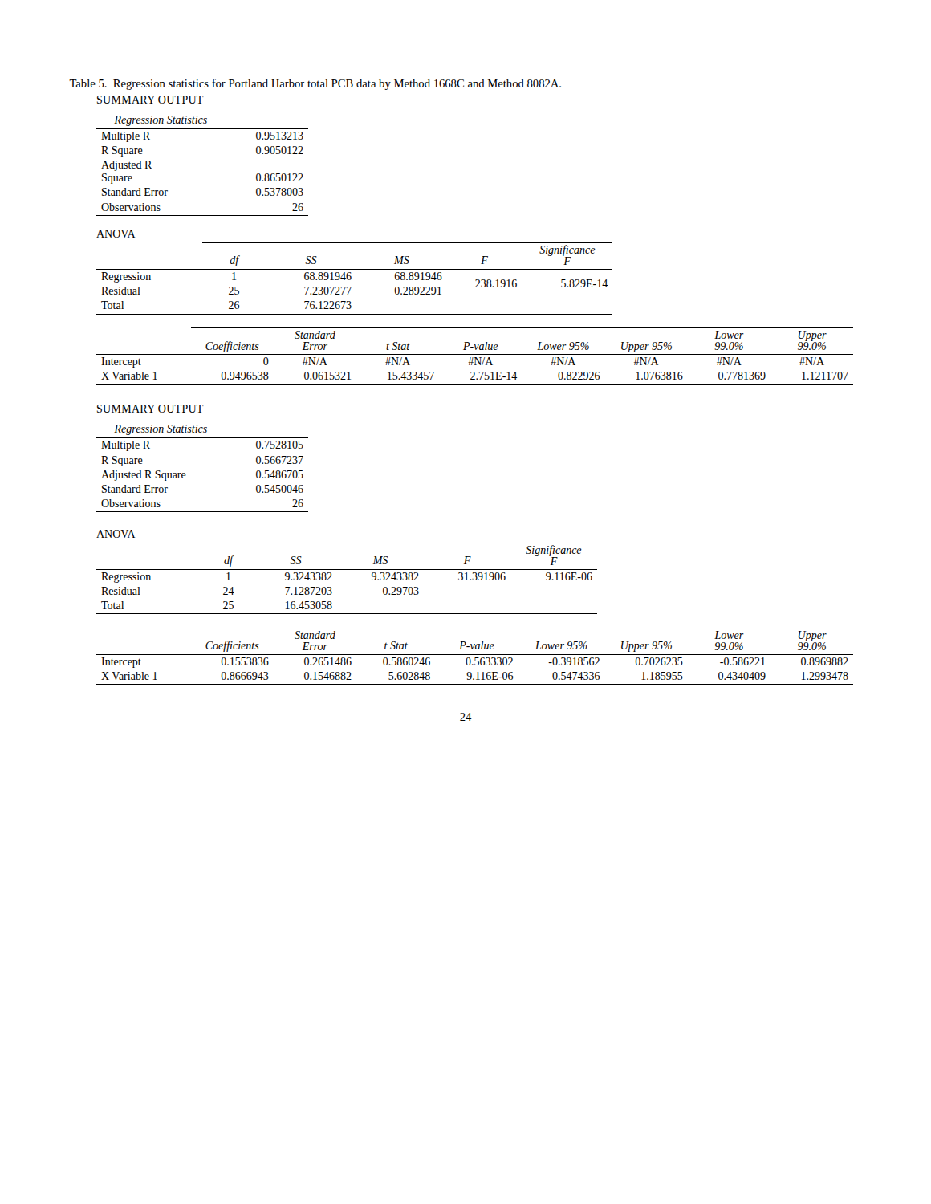Table 5. Regression statistics for Portland Harbor total PCB data by Method 1668C and Method 8082A.
SUMMARY OUTPUT
| Regression Statistics | |
| Multiple R | 0.9513213 |
| R Square | 0.9050122 |
| Adjusted R Square | 0.8650122 |
| Standard Error | 0.5378003 |
| Observations | 26 |
ANOVA
| | df | SS | MS | F | Significance F |
| Regression | 1 | 68.891946 | 68.891946 | 238.1916 | 5.829E-14 |
| Residual | 25 | 7.2307277 | 0.2892291 |
| Total | 26 | 76.122673 | | | |
| | Coefficients | Standard Error | t Stat | P-value | Lower 95% | Upper 95% | Lower 99.0% | Upper 99.0% |
| Intercept | 0 | #N/A | #N/A | #N/A | #N/A | #N/A | #N/A | #N/A |
| X Variable 1 | 0.9496538 | 0.0615321 | 15.433457 | 2.751E-14 | 0.822926 | 1.0763816 | 0.7781369 | 1.1211707 |
SUMMARY OUTPUT
| Regression Statistics | |
| Multiple R | 0.7528105 |
| R Square | 0.5667237 |
| Adjusted R Square | 0.5486705 |
| Standard Error | 0.5450046 |
| Observations | 26 |
ANOVA
| | df | SS | MS | F | Significance F |
| Regression | 1 | 9.3243382 | 9.3243382 | 31.391906 | 9.116E-06 |
| Residual | 24 | 7.1287203 | 0.29703 | | |
| Total | 25 | 16.453058 | | | |
| | Coefficients | Standard Error | t Stat | P-value | Lower 95% | Upper 95% | Lower 99.0% | Upper 99.0% |
| Intercept | 0.1553836 | 0.2651486 | 0.5860246 | 0.5633302 | -0.3918562 | 0.7026235 | -0.586221 | 0.8969882 |
| X Variable 1 | 0.8666943 | 0.1546882 | 5.602848 | 9.116E-06 | 0.5474336 | 1.185955 | 0.4340409 | 1.2993478 |
24